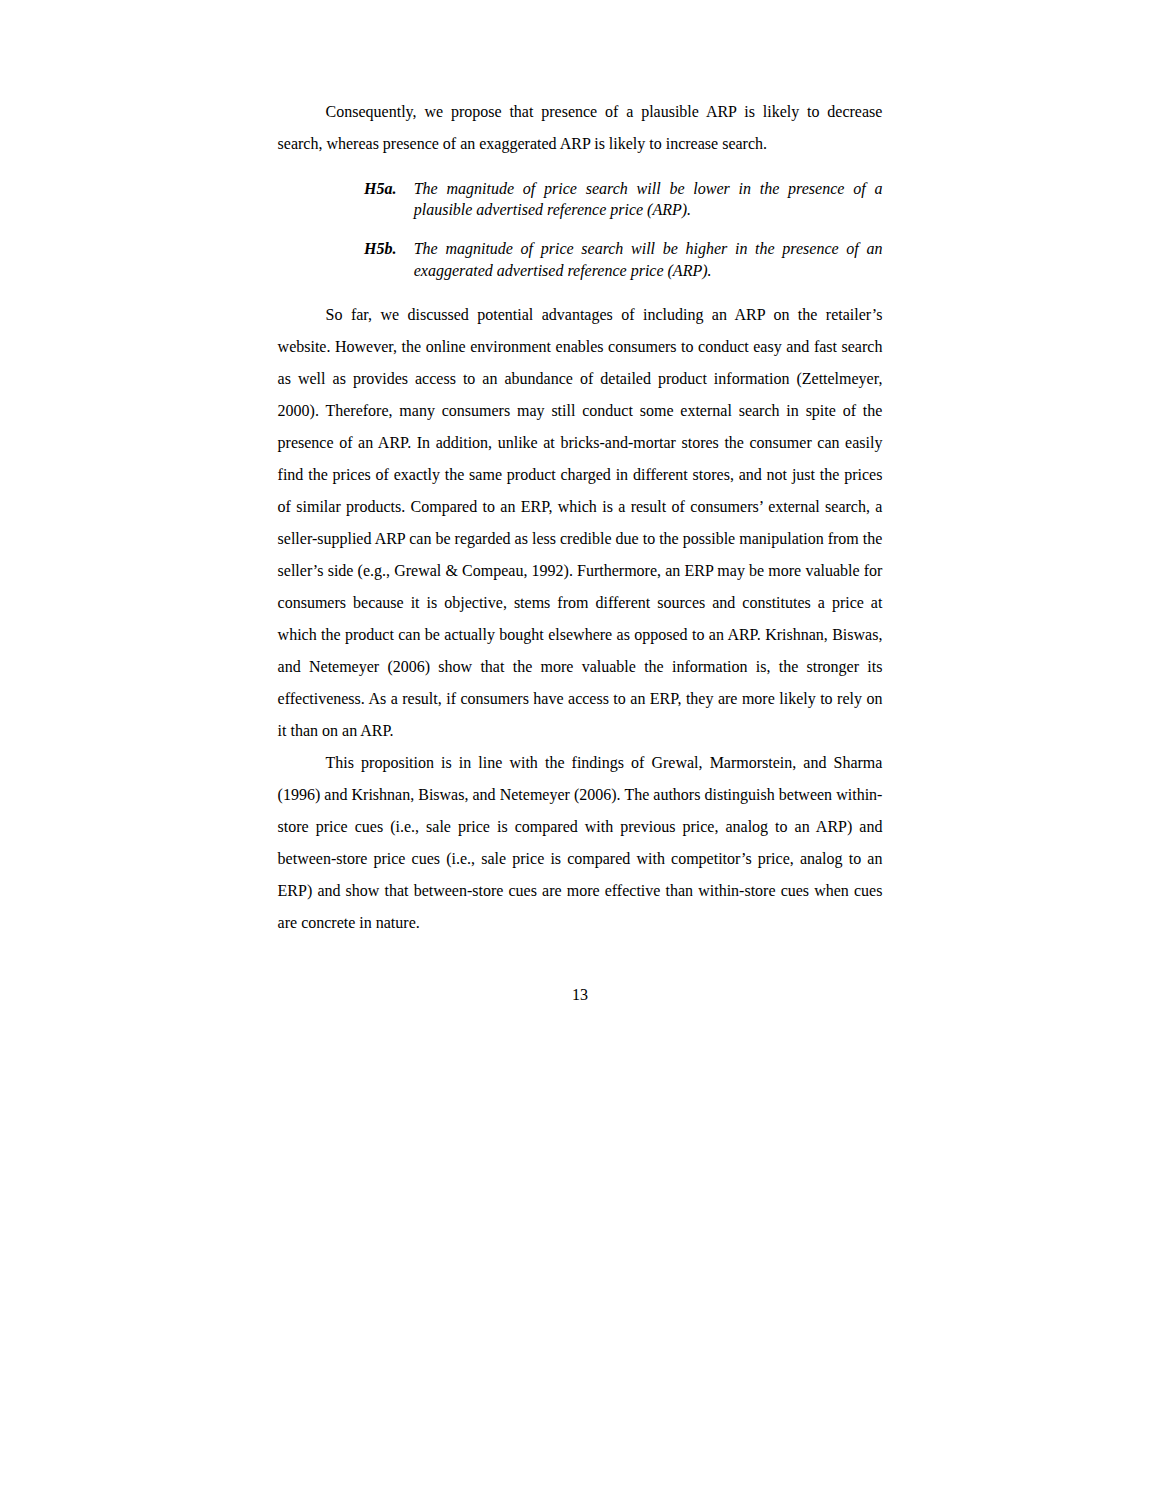Consequently, we propose that presence of a plausible ARP is likely to decrease search, whereas presence of an exaggerated ARP is likely to increase search.
H5a. The magnitude of price search will be lower in the presence of a plausible advertised reference price (ARP).
H5b. The magnitude of price search will be higher in the presence of an exaggerated advertised reference price (ARP).
So far, we discussed potential advantages of including an ARP on the retailer’s website. However, the online environment enables consumers to conduct easy and fast search as well as provides access to an abundance of detailed product information (Zettelmeyer, 2000). Therefore, many consumers may still conduct some external search in spite of the presence of an ARP. In addition, unlike at bricks-and-mortar stores the consumer can easily find the prices of exactly the same product charged in different stores, and not just the prices of similar products. Compared to an ERP, which is a result of consumers’ external search, a seller-supplied ARP can be regarded as less credible due to the possible manipulation from the seller’s side (e.g., Grewal & Compeau, 1992). Furthermore, an ERP may be more valuable for consumers because it is objective, stems from different sources and constitutes a price at which the product can be actually bought elsewhere as opposed to an ARP. Krishnan, Biswas, and Netemeyer (2006) show that the more valuable the information is, the stronger its effectiveness. As a result, if consumers have access to an ERP, they are more likely to rely on it than on an ARP.
This proposition is in line with the findings of Grewal, Marmorstein, and Sharma (1996) and Krishnan, Biswas, and Netemeyer (2006). The authors distinguish between within-store price cues (i.e., sale price is compared with previous price, analog to an ARP) and between-store price cues (i.e., sale price is compared with competitor’s price, analog to an ERP) and show that between-store cues are more effective than within-store cues when cues are concrete in nature.
13